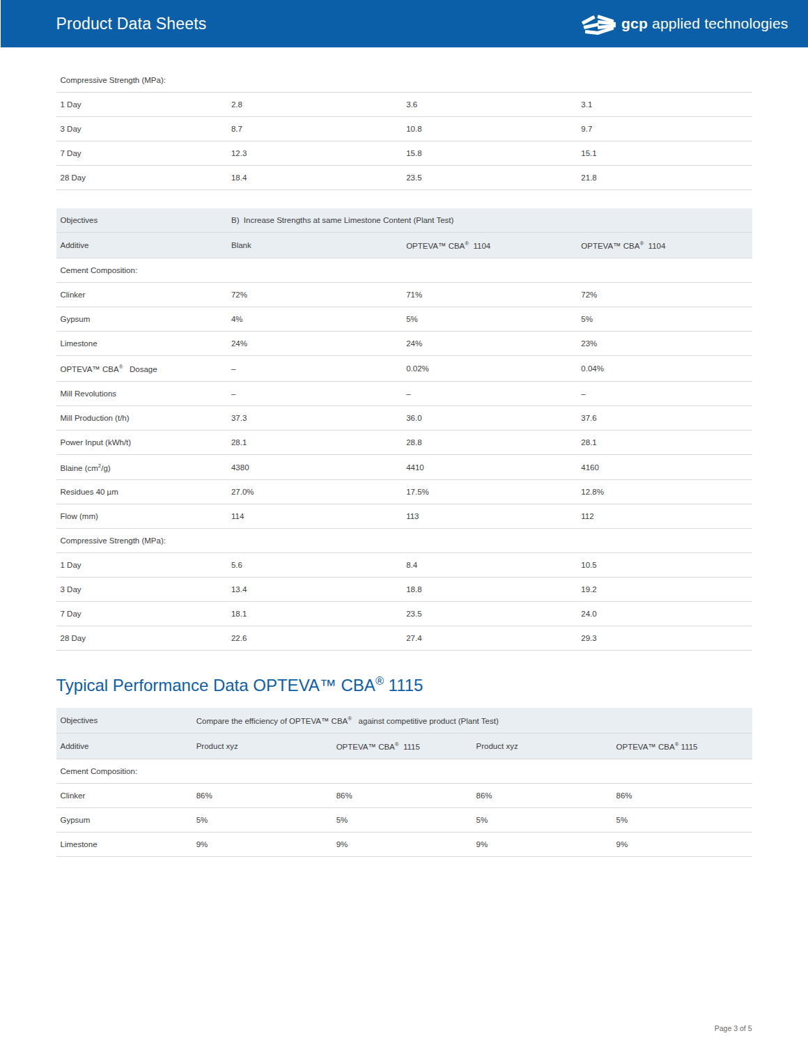Product Data Sheets
gcp applied technologies
| Compressive Strength (MPa): | | | |
| 1 Day | 2.8 | 3.6 | 3.1 |
| 3 Day | 8.7 | 10.8 | 9.7 |
| 7 Day | 12.3 | 15.8 | 15.1 |
| 28 Day | 18.4 | 23.5 | 21.8 |
| Objectives | B) Increase Strengths at same Limestone Content (Plant Test) |
| Additive | Blank | OPTEVA™ CBA ® 1104 | OPTEVA™ CBA ® 1104 |
| Cement Composition: | | | |
| Clinker | 72% | 71% | 72% |
| Gypsum | 4% | 5% | 5% |
| Limestone | 24% | 24% | 23% |
| OPTEVA™ CBA ® Dosage | – | 0.02% | 0.04% |
| Mill Revolutions | – | – | – |
| Mill Production (t/h) | 37.3 | 36.0 | 37.6 |
| Power Input (kWh/t) | 28.1 | 28.8 | 28.1 |
| Blaine (cm 2 /g) | 4380 | 4410 | 4160 |
| Residues 40 µm | 27.0% | 17.5% | 12.8% |
| Flow (mm) | 114 | 113 | 112 |
| Compressive Strength (MPa): | | | |
| 1 Day | 5.6 | 8.4 | 10.5 |
| 3 Day | 13.4 | 18.8 | 19.2 |
| 7 Day | 18.1 | 23.5 | 24.0 |
| 28 Day | 22.6 | 27.4 | 29.3 |
Typical Performance Data OPTEVA™ CBA® 1115
| Objectives | Compare the efficiency of OPTEVA™ CBA ® against competitive product (Plant Test) | |
| Additive | Product xyz | OPTEVA™ CBA ® 1115 | Product xyz | OPTEVA™ CBA ® 1115 |
| Cement Composition: | | | | |
| Clinker | 86% | 86% | 86% | 86% |
| Gypsum | 5% | 5% | 5% | 5% |
| Limestone | 9% | 9% | 9% | 9% |
Page 3 of 5